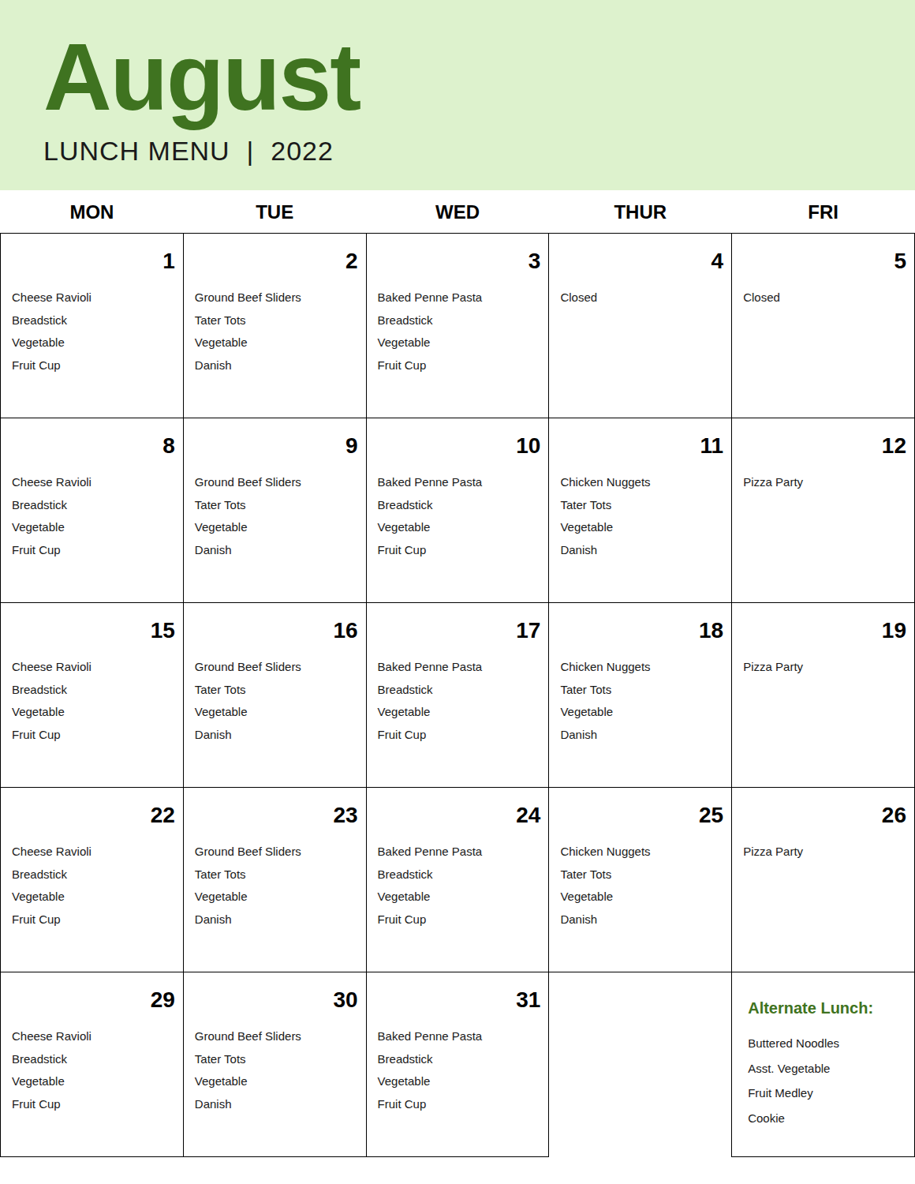August
LUNCH MENU | 2022
| MON | TUE | WED | THUR | FRI |
| --- | --- | --- | --- | --- |
| 1 Cheese Ravioli Breadstick Vegetable Fruit Cup | 2 Ground Beef Sliders Tater Tots Vegetable Danish | 3 Baked Penne Pasta Breadstick Vegetable Fruit Cup | 4 Closed | 5 Closed |
| 8 Cheese Ravioli Breadstick Vegetable Fruit Cup | 9 Ground Beef Sliders Tater Tots Vegetable Danish | 10 Baked Penne Pasta Breadstick Vegetable Fruit Cup | 11 Chicken Nuggets Tater Tots Vegetable Danish | 12 Pizza Party |
| 15 Cheese Ravioli Breadstick Vegetable Fruit Cup | 16 Ground Beef Sliders Tater Tots Vegetable Danish | 17 Baked Penne Pasta Breadstick Vegetable Fruit Cup | 18 Chicken Nuggets Tater Tots Vegetable Danish | 19 Pizza Party |
| 22 Cheese Ravioli Breadstick Vegetable Fruit Cup | 23 Ground Beef Sliders Tater Tots Vegetable Danish | 24 Baked Penne Pasta Breadstick Vegetable Fruit Cup | 25 Chicken Nuggets Tater Tots Vegetable Danish | 26 Pizza Party |
| 29 Cheese Ravioli Breadstick Vegetable Fruit Cup | 30 Ground Beef Sliders Tater Tots Vegetable Danish | 31 Baked Penne Pasta Breadstick Vegetable Fruit Cup | | Alternate Lunch: Buttered Noodles Asst. Vegetable Fruit Medley Cookie |